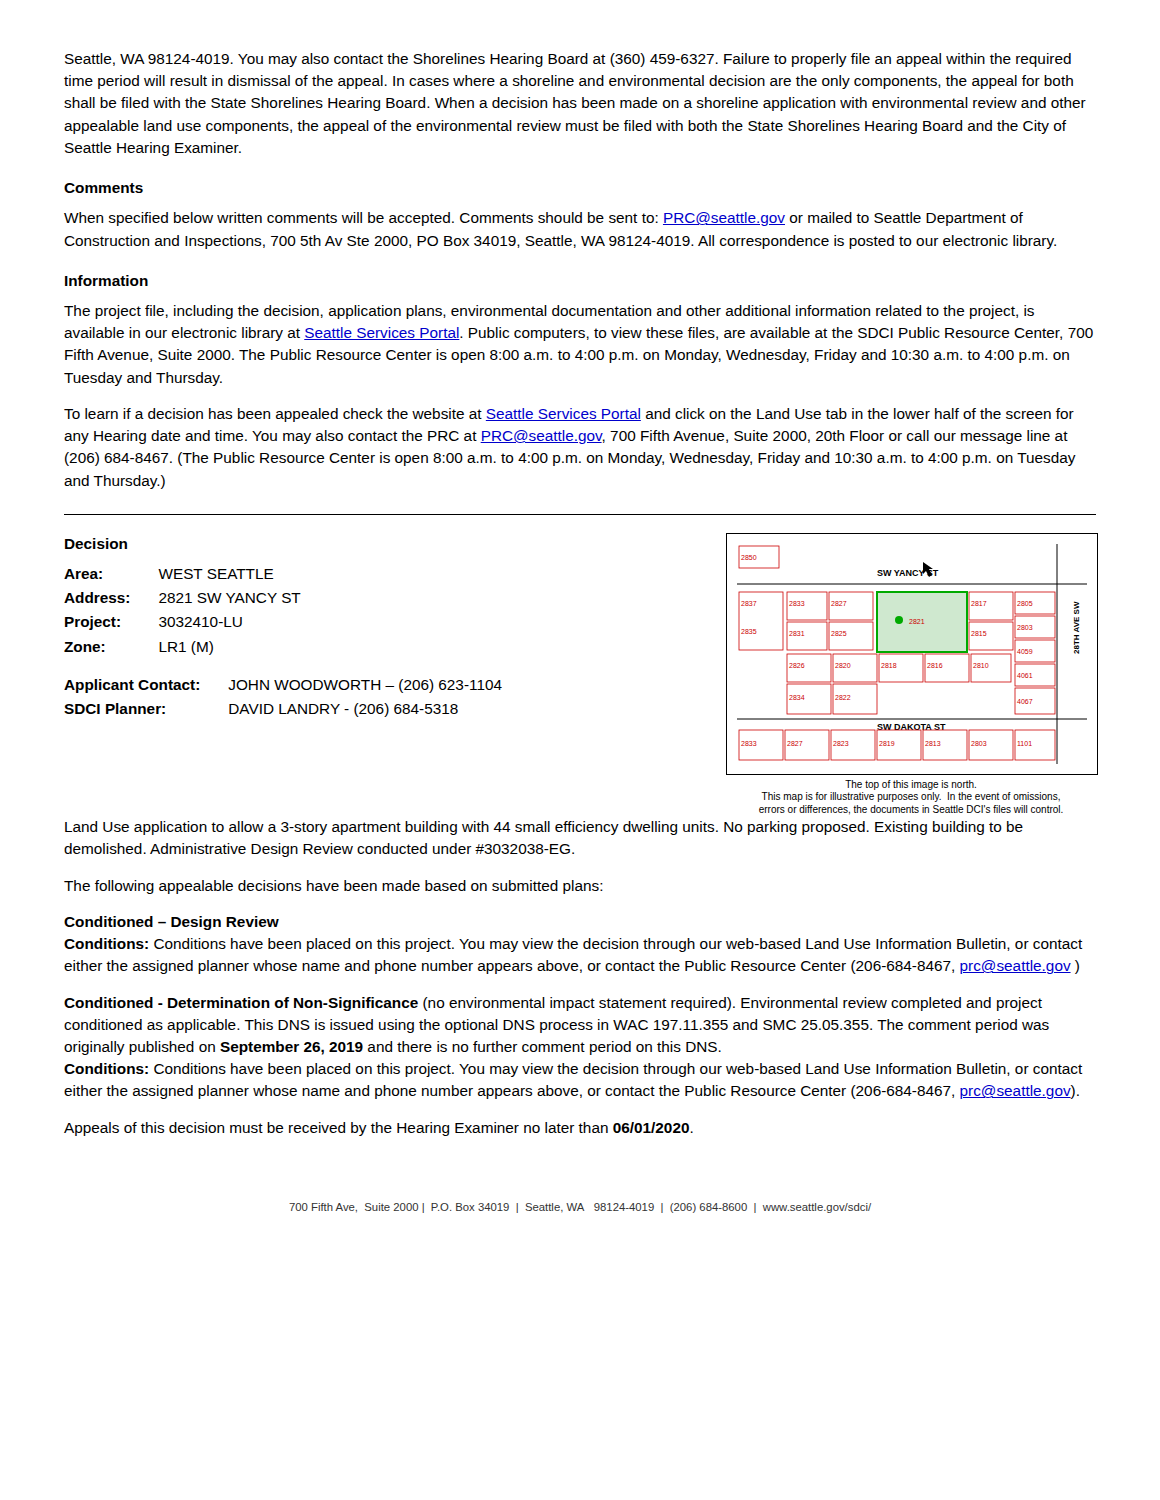Seattle, WA 98124-4019. You may also contact the Shorelines Hearing Board at (360) 459-6327. Failure to properly file an appeal within the required time period will result in dismissal of the appeal. In cases where a shoreline and environmental decision are the only components, the appeal for both shall be filed with the State Shorelines Hearing Board. When a decision has been made on a shoreline application with environmental review and other appealable land use components, the appeal of the environmental review must be filed with both the State Shorelines Hearing Board and the City of Seattle Hearing Examiner.
Comments
When specified below written comments will be accepted. Comments should be sent to: PRC@seattle.gov or mailed to Seattle Department of Construction and Inspections, 700 5th Av Ste 2000, PO Box 34019, Seattle, WA 98124-4019. All correspondence is posted to our electronic library.
Information
The project file, including the decision, application plans, environmental documentation and other additional information related to the project, is available in our electronic library at Seattle Services Portal. Public computers, to view these files, are available at the SDCI Public Resource Center, 700 Fifth Avenue, Suite 2000. The Public Resource Center is open 8:00 a.m. to 4:00 p.m. on Monday, Wednesday, Friday and 10:30 a.m. to 4:00 p.m. on Tuesday and Thursday.
To learn if a decision has been appealed check the website at Seattle Services Portal and click on the Land Use tab in the lower half of the screen for any Hearing date and time. You may also contact the PRC at PRC@seattle.gov, 700 Fifth Avenue, Suite 2000, 20th Floor or call our message line at (206) 684-8467. (The Public Resource Center is open 8:00 a.m. to 4:00 p.m. on Monday, Wednesday, Friday and 10:30 a.m. to 4:00 p.m. on Tuesday and Thursday.)
Decision
| Area: | WEST SEATTLE |
| Address: | 2821 SW YANCY ST |
| Project: | 3032410-LU |
| Zone: | LR1 (M) |
| Applicant Contact: | JOHN WOODWORTH – (206) 623-1104 |
| SDCI Planner: | DAVID LANDRY - (206) 684-5318 |
SW YANCY ST SW DAKOTA ST 28TH AVE SW 2850 2821 2833 2831 2827 2825 2837 2835 2817 2815 2805 2803 4059 4061 4067 2826 2820 2818 2816 2810 2834 2822 2833 2827 2823 2819 2813 2803 1101
The top of this image is north.
This map is for illustrative purposes only. In the event of omissions,
errors or differences, the documents in Seattle DCI's files will control.
Land Use application to allow a 3-story apartment building with 44 small efficiency dwelling units. No parking proposed. Existing building to be demolished. Administrative Design Review conducted under #3032038-EG.
The following appealable decisions have been made based on submitted plans:
Conditioned – Design Review
Conditions: Conditions have been placed on this project. You may view the decision through our web-based Land Use Information Bulletin, or contact either the assigned planner whose name and phone number appears above, or contact the Public Resource Center (206-684-8467, prc@seattle.gov )
Conditioned - Determination of Non-Significance (no environmental impact statement required). Environmental review completed and project conditioned as applicable. This DNS is issued using the optional DNS process in WAC 197.11.355 and SMC 25.05.355. The comment period was originally published on September 26, 2019 and there is no further comment period on this DNS.
Conditions: Conditions have been placed on this project. You may view the decision through our web-based Land Use Information Bulletin, or contact either the assigned planner whose name and phone number appears above, or contact the Public Resource Center (206-684-8467, prc@seattle.gov).
Appeals of this decision must be received by the Hearing Examiner no later than 06/01/2020.
700 Fifth Ave, Suite 2000 | P.O. Box 34019 | Seattle, WA 98124-4019 | (206) 684-8600 | www.seattle.gov/sdci/